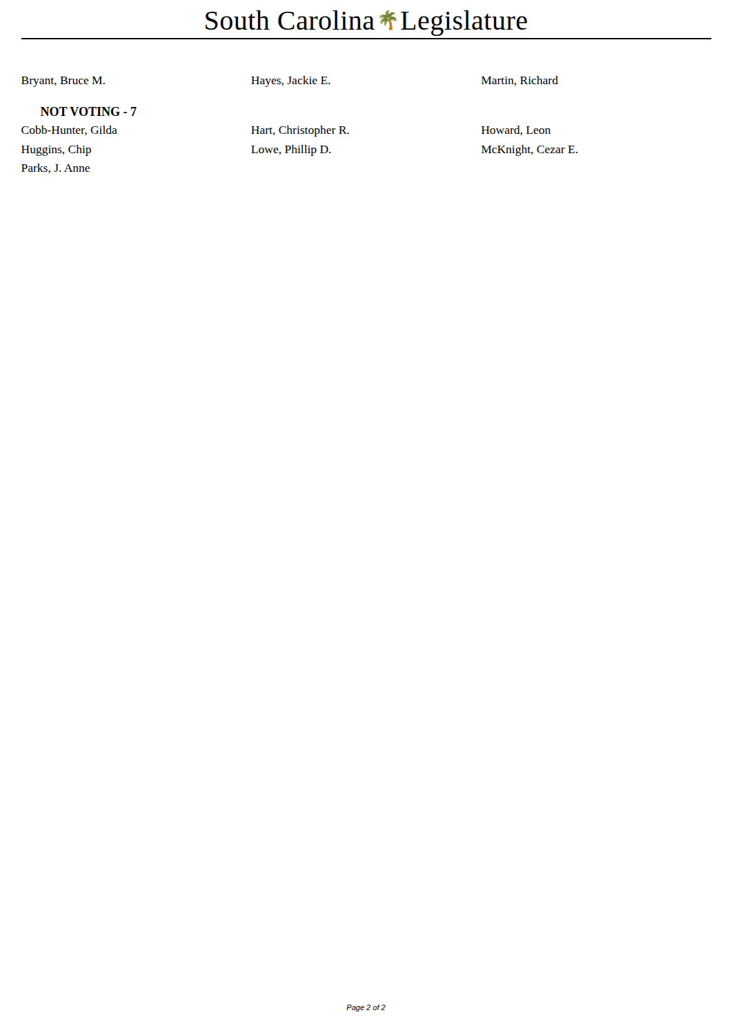South Carolina🌴Legislature
| Bryant, Bruce M. | Hayes, Jackie E. | Martin, Richard |
NOT VOTING - 7
| Cobb-Hunter, Gilda | Hart, Christopher R. | Howard, Leon |
| Huggins, Chip | Lowe, Phillip D. | McKnight, Cezar E. |
| Parks, J. Anne | | |
Page 2 of 2